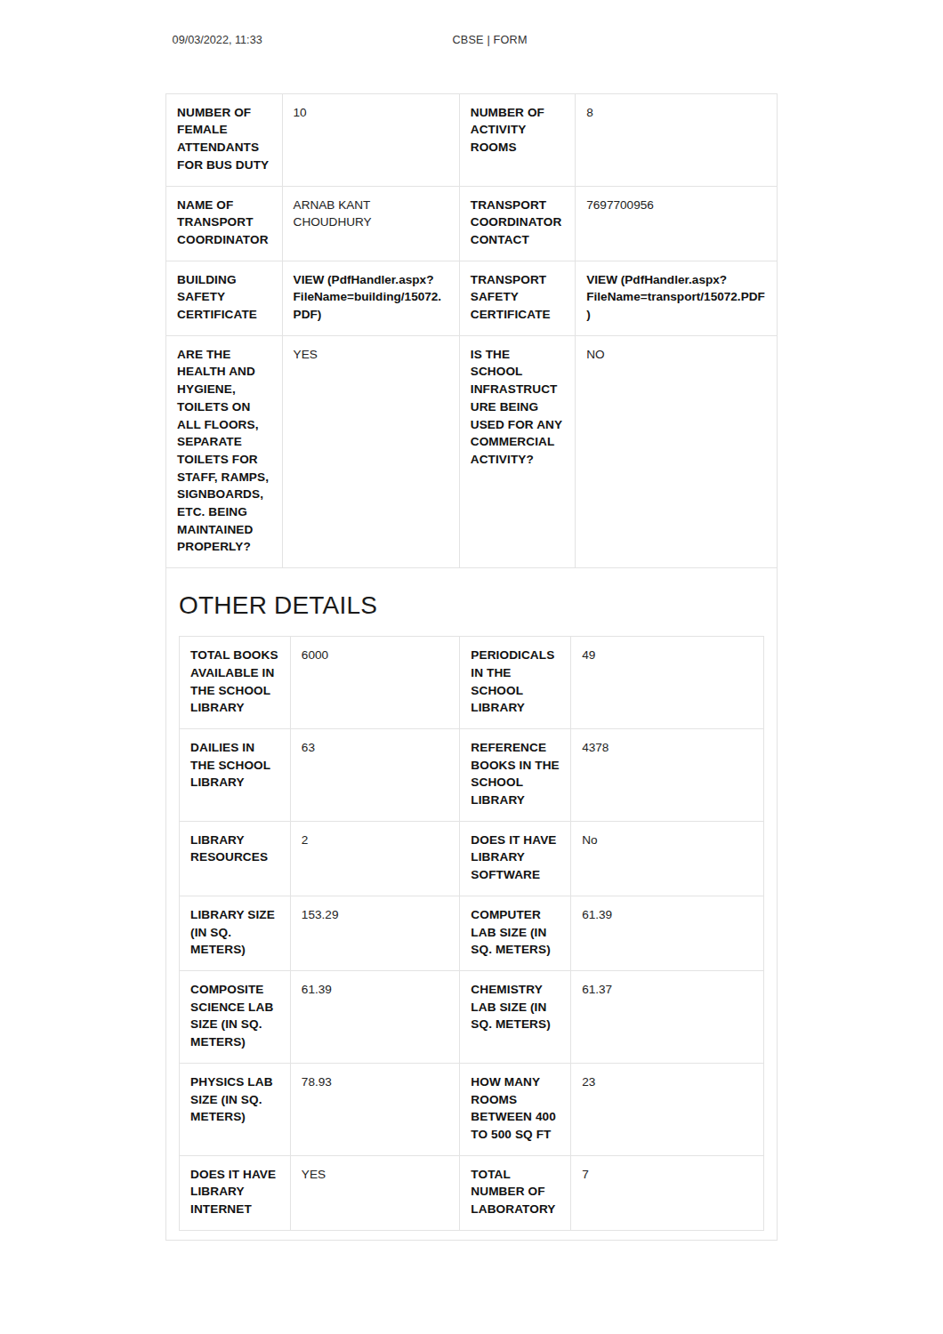09/03/2022, 11:33
CBSE | FORM
| NUMBER OF FEMALE ATTENDANTS FOR BUS DUTY | 10 | NUMBER OF ACTIVITY ROOMS | 8 |
| NAME OF TRANSPORT COORDINATOR | ARNAB KANT CHOUDHURY | TRANSPORT COORDINATOR CONTACT | 7697700956 |
| BUILDING SAFETY CERTIFICATE | VIEW (PdfHandler.aspx?FileName=building/15072.PDF) | TRANSPORT SAFETY CERTIFICATE | VIEW (PdfHandler.aspx?FileName=transport/15072.PDF) |
| ARE THE HEALTH AND HYGIENE, TOILETS ON ALL FLOORS, SEPARATE TOILETS FOR STAFF, RAMPS, SIGNBOARDS, ETC. BEING MAINTAINED PROPERLY? | YES | IS THE SCHOOL INFRASTRUCTURE BEING USED FOR ANY COMMERCIAL ACTIVITY? | NO |
OTHER DETAILS
| TOTAL BOOKS AVAILABLE IN THE SCHOOL LIBRARY | 6000 | PERIODICALS IN THE SCHOOL LIBRARY | 49 |
| DAILIES IN THE SCHOOL LIBRARY | 63 | REFERENCE BOOKS IN THE SCHOOL LIBRARY | 4378 |
| LIBRARY RESOURCES | 2 | DOES IT HAVE LIBRARY SOFTWARE | No |
| LIBRARY SIZE (IN SQ. METERS) | 153.29 | COMPUTER LAB SIZE (IN SQ. METERS) | 61.39 |
| COMPOSITE SCIENCE LAB SIZE (IN SQ. METERS) | 61.39 | CHEMISTRY LAB SIZE (IN SQ. METERS) | 61.37 |
| PHYSICS LAB SIZE (IN SQ. METERS) | 78.93 | HOW MANY ROOMS BETWEEN 400 to 500 SQ FT | 23 |
| DOES IT HAVE LIBRARY INTERNET | YES | TOTAL NUMBER OF LABORATORY | 7 |